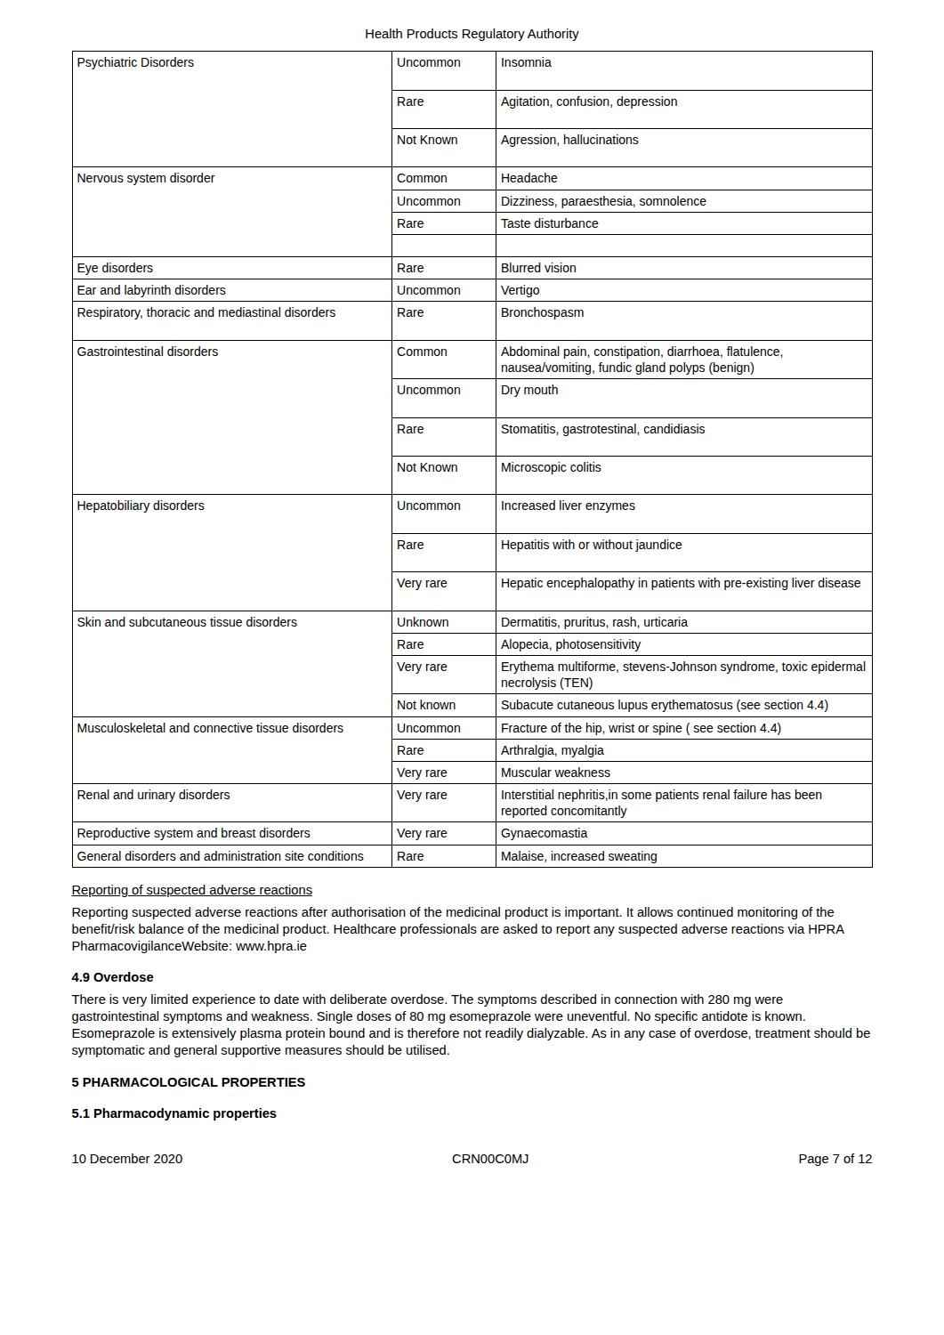Health Products Regulatory Authority
| Psychiatric Disorders | Uncommon | Insomnia |
| Rare | Agitation, confusion, depression |
| Not Known | Agression, hallucinations |
| Nervous system disorder | Common | Headache |
| Uncommon | Dizziness, paraesthesia, somnolence |
| Rare | Taste disturbance |
| Eye disorders | Rare | Blurred vision |
| Ear and labyrinth disorders | Uncommon | Vertigo |
| Respiratory, thoracic and mediastinal disorders | Rare | Bronchospasm |
| Gastrointestinal disorders | Common | Abdominal pain, constipation, diarrhoea, flatulence, nausea/vomiting, fundic gland polyps (benign) |
| Uncommon | Dry mouth |
| Rare | Stomatitis, gastrotestinal, candidiasis |
| Not Known | Microscopic colitis |
| Hepatobiliary disorders | Uncommon | Increased liver enzymes |
| Rare | Hepatitis with or without jaundice |
| Very rare | Hepatic encephalopathy in patients with pre-existing liver disease |
| Skin and subcutaneous tissue disorders | Unknown | Dermatitis, pruritus, rash, urticaria |
| Rare | Alopecia, photosensitivity |
| Very rare | Erythema multiforme, stevens-Johnson syndrome, toxic epidermal necrolysis (TEN) |
| Not known | Subacute cutaneous lupus erythematosus (see section 4.4) |
| Musculoskeletal and connective tissue disorders | Uncommon | Fracture of the hip, wrist or spine ( see section 4.4) |
| Rare | Arthralgia, myalgia |
| Very rare | Muscular weakness |
| Renal and urinary disorders | Very rare | Interstitial nephritis,in some patients renal failure has been reported concomitantly |
| Reproductive system and breast disorders | Very rare | Gynaecomastia |
| General disorders and administration site conditions | Rare | Malaise, increased sweating |
Reporting of suspected adverse reactions
Reporting suspected adverse reactions after authorisation of the medicinal product is important. It allows continued monitoring of the benefit/risk balance of the medicinal product. Healthcare professionals are asked to report any suspected adverse reactions via HPRA PharmacovigilanceWebsite: www.hpra.ie
4.9 Overdose
There is very limited experience to date with deliberate overdose. The symptoms described in connection with 280 mg were gastrointestinal symptoms and weakness. Single doses of 80 mg esomeprazole were uneventful. No specific antidote is known. Esomeprazole is extensively plasma protein bound and is therefore not readily dialyzable. As in any case of overdose, treatment should be symptomatic and general supportive measures should be utilised.
5 PHARMACOLOGICAL PROPERTIES
5.1 Pharmacodynamic properties
10 December 2020 CRN00C0MJ Page 7 of 12